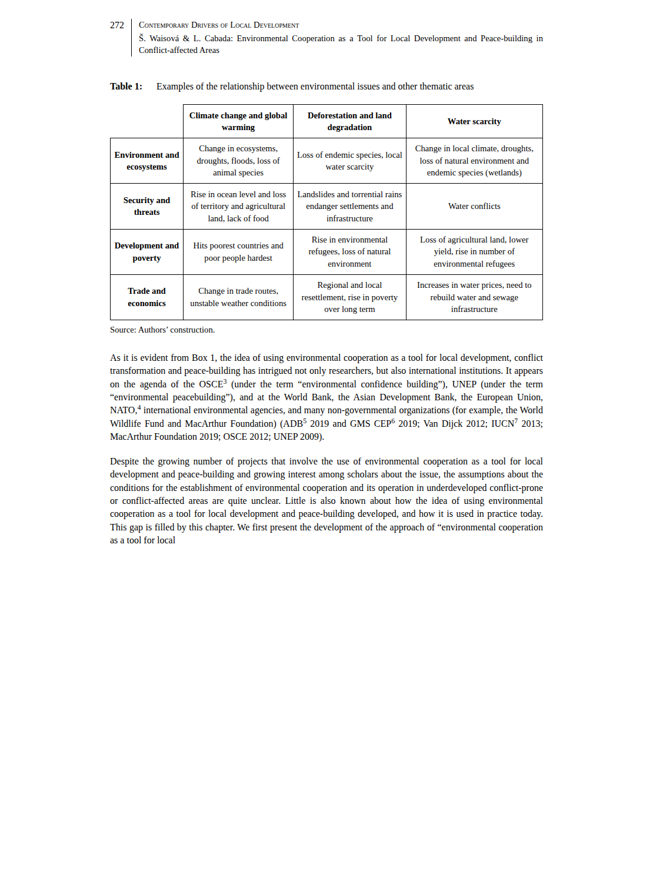272
Contemporary Drivers of Local Development
Š. Waisová & L. Cabada: Environmental Cooperation as a Tool for Local Development and Peace-building in Conflict-affected Areas
Table 1:
Examples of the relationship between environmental issues and other thematic areas
| | Climate change and global warming | Deforestation and land degradation | Water scarcity |
| --- | --- | --- | --- |
| Environment and ecosystems | Change in ecosystems, droughts, floods, loss of animal species | Loss of endemic species, local water scarcity | Change in local climate, droughts, loss of natural environment and endemic species (wetlands) |
| Security and threats | Rise in ocean level and loss of territory and agricultural land, lack of food | Landslides and torrential rains endanger settlements and infrastructure | Water conflicts |
| Development and poverty | Hits poorest countries and poor people hardest | Rise in environmental refugees, loss of natural environment | Loss of agricultural land, lower yield, rise in number of environmental refugees |
| Trade and economics | Change in trade routes, unstable weather conditions | Regional and local resettlement, rise in poverty over long term | Increases in water prices, need to rebuild water and sewage infrastructure |
Source: Authors’ construction.
As it is evident from Box 1, the idea of using environmental cooperation as a tool for local development, conflict transformation and peace-building has intrigued not only researchers, but also international institutions. It appears on the agenda of the OSCE3 (under the term “environmental confidence building”), UNEP (under the term “environmental peacebuilding”), and at the World Bank, the Asian Development Bank, the European Union, NATO,4 international environmental agencies, and many non-governmental organizations (for example, the World Wildlife Fund and MacArthur Foundation) (ADB5 2019 and GMS CEP6 2019; Van Dijck 2012; IUCN7 2013; MacArthur Foundation 2019; OSCE 2012; UNEP 2009).
Despite the growing number of projects that involve the use of environmental cooperation as a tool for local development and peace-building and growing interest among scholars about the issue, the assumptions about the conditions for the establishment of environmental cooperation and its operation in underdeveloped conflict-prone or conflict-affected areas are quite unclear. Little is also known about how the idea of using environmental cooperation as a tool for local development and peace-building developed, and how it is used in practice today. This gap is filled by this chapter. We first present the development of the approach of “environmental cooperation as a tool for local